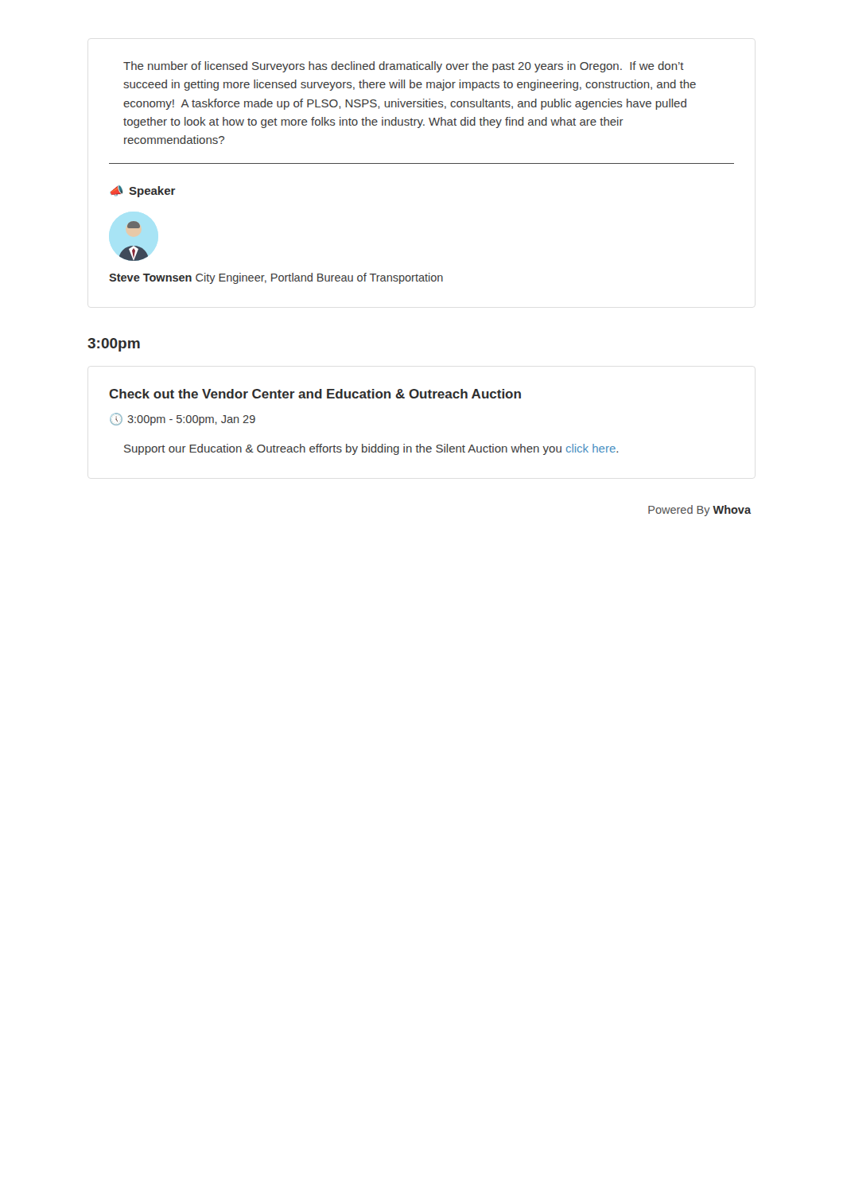The number of licensed Surveyors has declined dramatically over the past 20 years in Oregon. If we don’t succeed in getting more licensed surveyors, there will be major impacts to engineering, construction, and the economy! A taskforce made up of PLSO, NSPS, universities, consultants, and public agencies have pulled together to look at how to get more folks into the industry. What did they find and what are their recommendations?
📣Speaker
Steve Townsen City Engineer, Portland Bureau of Transportation
3:00pm
Check out the Vendor Center and Education & Outreach Auction
🕔3:00pm - 5:00pm, Jan 29
Support our Education & Outreach efforts by bidding in the Silent Auction when you click here.
Powered By Whova